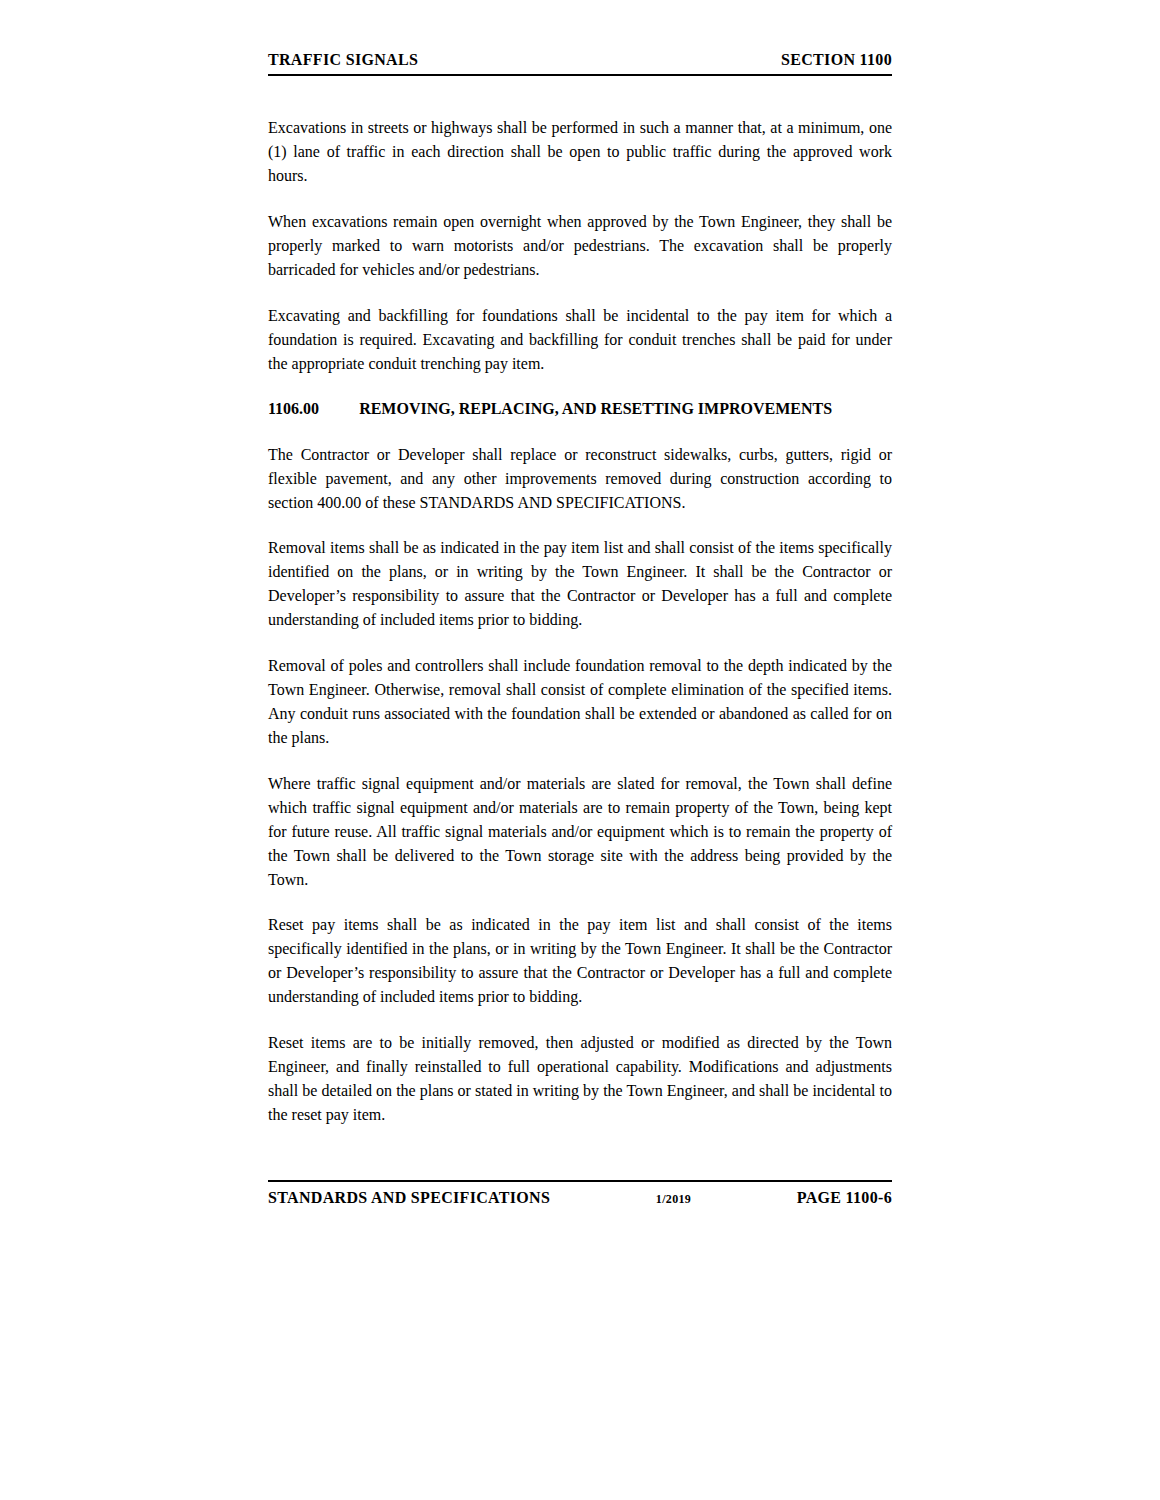TRAFFIC SIGNALS SECTION 1100
Excavations in streets or highways shall be performed in such a manner that, at a minimum, one (1) lane of traffic in each direction shall be open to public traffic during the approved work hours.
When excavations remain open overnight when approved by the Town Engineer, they shall be properly marked to warn motorists and/or pedestrians. The excavation shall be properly barricaded for vehicles and/or pedestrians.
Excavating and backfilling for foundations shall be incidental to the pay item for which a foundation is required. Excavating and backfilling for conduit trenches shall be paid for under the appropriate conduit trenching pay item.
1106.00 Removing, Replacing, and Resetting Improvements
The Contractor or Developer shall replace or reconstruct sidewalks, curbs, gutters, rigid or flexible pavement, and any other improvements removed during construction according to section 400.00 of these STANDARDS AND SPECIFICATIONS.
Removal items shall be as indicated in the pay item list and shall consist of the items specifically identified on the plans, or in writing by the Town Engineer. It shall be the Contractor or Developer’s responsibility to assure that the Contractor or Developer has a full and complete understanding of included items prior to bidding.
Removal of poles and controllers shall include foundation removal to the depth indicated by the Town Engineer. Otherwise, removal shall consist of complete elimination of the specified items. Any conduit runs associated with the foundation shall be extended or abandoned as called for on the plans.
Where traffic signal equipment and/or materials are slated for removal, the Town shall define which traffic signal equipment and/or materials are to remain property of the Town, being kept for future reuse. All traffic signal materials and/or equipment which is to remain the property of the Town shall be delivered to the Town storage site with the address being provided by the Town.
Reset pay items shall be as indicated in the pay item list and shall consist of the items specifically identified in the plans, or in writing by the Town Engineer. It shall be the Contractor or Developer’s responsibility to assure that the Contractor or Developer has a full and complete understanding of included items prior to bidding.
Reset items are to be initially removed, then adjusted or modified as directed by the Town Engineer, and finally reinstalled to full operational capability. Modifications and adjustments shall be detailed on the plans or stated in writing by the Town Engineer, and shall be incidental to the reset pay item.
STANDARDS AND SPECIFICATIONS 1/2019 PAGE 1100-6